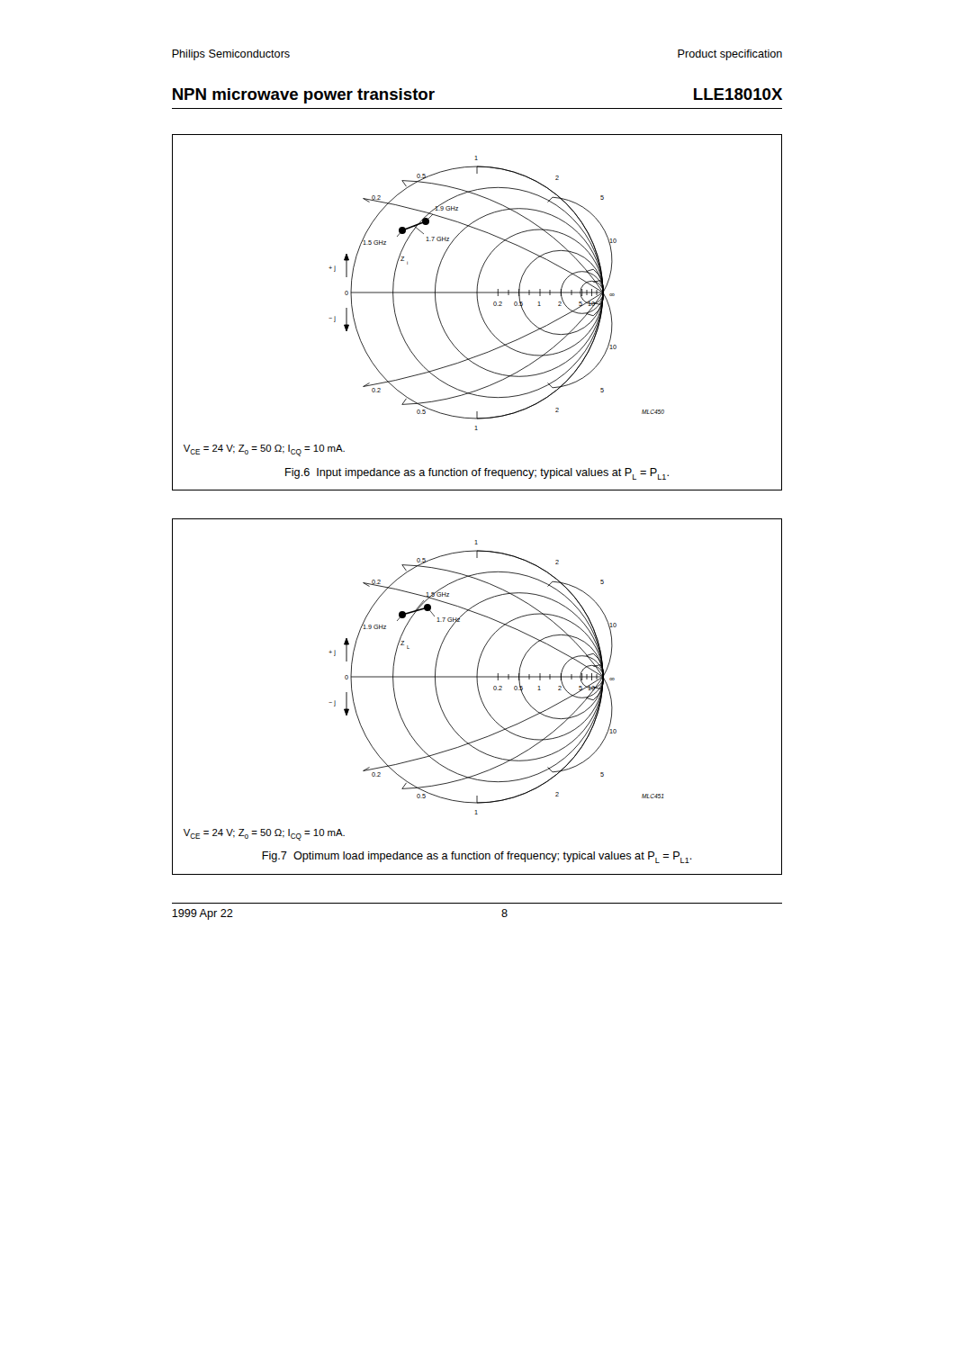Philips Semiconductors Product specification
NPN microwave power transistor LLE18010X
1 1 0.5 0.5 0.2 0.2 2 2 5 5 10 10 0.2 0.5 1 2 5 10 0 ∞ + j − j 1.9 GHz 1.7 GHz 1.5 GHz Z i MLC450
VCE = 24 V; Zo = 50 Ω; ICQ = 10 mA.
Fig.6 Input impedance as a function of frequency; typical values at PL = PL1.
1 1 0.5 0.5 0.2 0.2 2 2 5 5 10 10 0.2 0.5 1 2 5 10 0 ∞ + j − j 1.5 GHz 1.7 GHz 1.9 GHz Z L MLC451
VCE = 24 V; Zo = 50 Ω; ICQ = 10 mA.
Fig.7 Optimum load impedance as a function of frequency; typical values at PL = PL1.
1999 Apr 22 8